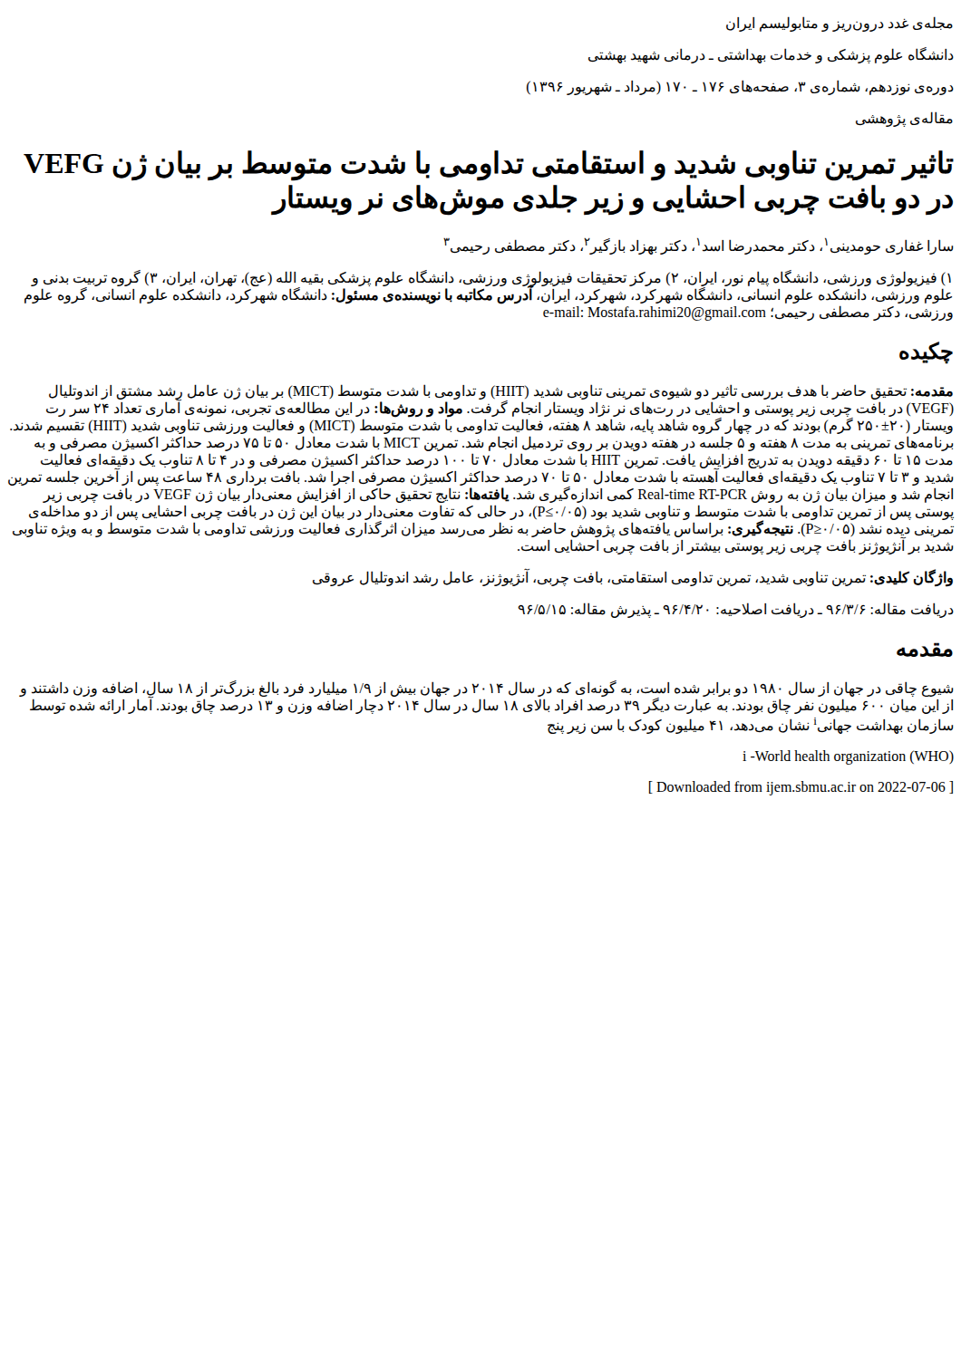مجله‌ی غدد درون‌ریز و متابولیسم ایران
دانشگاه علوم پزشکی و خدمات بهداشتی ـ درمانی شهید بهشتی
دوره‌ی نوزدهم، شماره‌ی ۳، صفحه‌های ۱۷۶ ـ ۱۷۰ (مرداد ـ شهریور ۱۳۹۶)
مقاله‌ی پژوهشی
تاثیر تمرین تناوبی شدید و استقامتی تداومی با شدت متوسط بر بیان ژن VEFG در دو بافت چربی احشایی و زیر جلدی موش‌های نر ویستار
سارا غفاری حومدینی۱، دکتر محمدرضا اسد۱، دکتر بهزاد بازگیر۲، دکتر مصطفی رحیمی۳
۱) فیزیولوژی ورزشی، دانشگاه پیام نور، ایران، ۲) مرکز تحقیقات فیزیولوژی ورزشی، دانشگاه علوم پزشکی بقیه الله (عج)، تهران، ایران، ۳) گروه تربیت بدنی و علوم ورزشی، دانشکده علوم انسانی، دانشگاه شهرکرد، شهرکرد، ایران، آدرس مکاتبه با نویسنده‌ی مسئول: دانشگاه شهرکرد، دانشکده علوم انسانی، گروه علوم ورزشی، دکتر مصطفی رحیمی؛ e-mail: Mostafa.rahimi20@gmail.com
چکیده
مقدمه: تحقیق حاضر با هدف بررسی تاثیر دو شیوه‌ی تمرینی تناوبی شدید (HIIT) و تداومی با شدت متوسط (MICT) بر بیان ژن عامل رشد مشتق از اندوتلیال (VEGF) در بافت چربی زیر پوستی و احشایی در رت‌های نر نژاد ویستار انجام گرفت. مواد و روش‌ها: در این مطالعه‌ی تجربی، نمونه‌ی آماری تعداد ۲۴ سر رت ویستار (۲۰±۲۵۰ گرم) بودند که در چهار گروه شاهد پایه، شاهد ۸ هفته، فعالیت تداومی با شدت متوسط (MICT) و فعالیت ورزشی تناوبی شدید (HIIT) تقسیم شدند. برنامه‌های تمرینی به مدت ۸ هفته و ۵ جلسه در هفته دویدن بر روی تردمیل انجام شد. تمرین MICT با شدت معادل ۵۰ تا ۷۵ درصد حداکثر اکسیژن مصرفی و به مدت ۱۵ تا ۶۰ دقیقه دویدن به تدریج افزایش یافت. تمرین HIIT با شدت معادل ۷۰ تا ۱۰۰ درصد حداکثر اکسیژن مصرفی و در ۴ تا ۸ تناوب یک دقیقه‌ای فعالیت شدید و ۳ تا ۷ تناوب یک دقیقه‌ای فعالیت آهسته با شدت معادل ۵۰ تا ۷۰ درصد حداکثر اکسیژن مصرفی اجرا شد. بافت برداری ۴۸ ساعت پس از آخرین جلسه تمرین انجام شد و میزان بیان ژن به روش Real-time RT-PCR کمی اندازه‌گیری شد. یافته‌ها: نتایج تحقیق حاکی از افزایش معنی‌دار بیان ژن VEGF در بافت چربی زیر پوستی پس از تمرین تداومی با شدت متوسط و تناوبی شدید بود (۰/۰۵≥P)، در حالی که تفاوت معنی‌دار در بیان این ژن در بافت چربی احشایی پس از دو مداخله‌ی تمرینی دیده نشد (۰/۰۵≤P). نتیجه‌گیری: براساس یافته‌های پژوهش حاضر به نظر می‌رسد میزان اثرگذاری فعالیت ورزشی تداومی با شدت متوسط و به ویژه تناوبی شدید بر آنژیوژنز بافت چربی زیر پوستی بیشتر از بافت چربی احشایی است.
واژگان کلیدی: تمرین تناوبی شدید، تمرین تداومی استقامتی، بافت چربی، آنژیوژنز، عامل رشد اندوتلیال عروقی
دریافت مقاله: ۹۶/۳/۶ ـ دریافت اصلاحیه: ۹۶/۴/۲۰ ـ پذیرش مقاله: ۹۶/۵/۱۵
مقدمه
شیوع چاقی در جهان از سال ۱۹۸۰ دو برابر شده است، به گونه‌ای که در سال ۲۰۱۴ در جهان بیش از ۱/۹ میلیارد فرد بالغ بزرگ‌تر از ۱۸ سال، اضافه وزن داشتند و از این میان ۶۰۰ میلیون نفر چاق بودند. به عبارت دیگر ۳۹ درصد افراد بالای ۱۸ سال در سال ۲۰۱۴ دچار اضافه وزن و ۱۳ درصد چاق بودند. آمار ارائه شده توسط سازمان بهداشت جهانیi نشان می‌دهد، ۴۱ میلیون کودک با سن زیر پنج
i -World health organization (WHO)
[ Downloaded from ijem.sbmu.ac.ir on 2022-07-06 ]